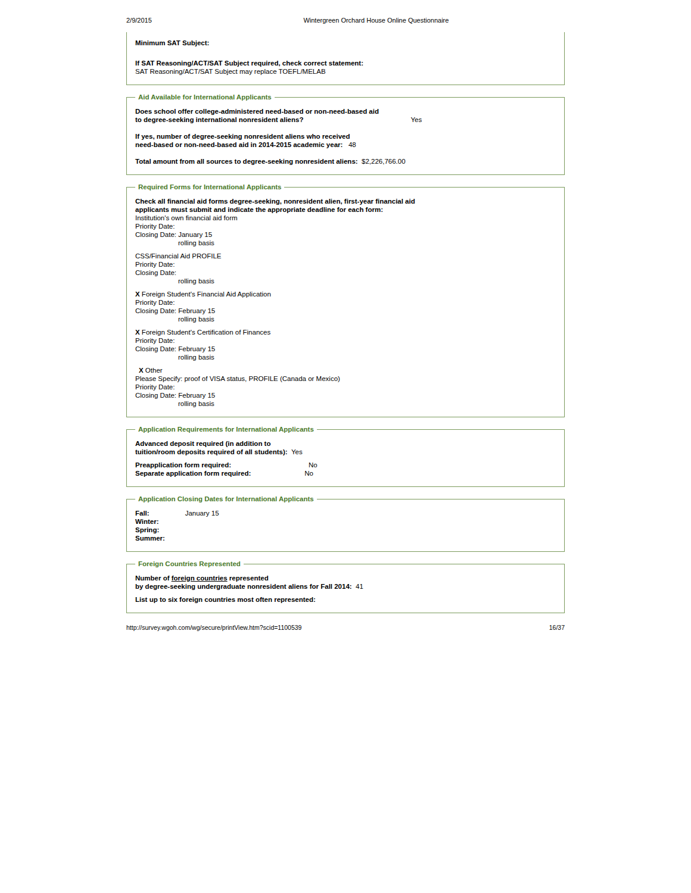2/9/2015
Wintergreen Orchard House Online Questionnaire
Minimum SAT Subject:
If SAT Reasoning/ACT/SAT Subject required, check correct statement:
SAT Reasoning/ACT/SAT Subject may replace TOEFL/MELAB
Aid Available for International Applicants
Does school offer college-administered need-based or non-need-based aid
to degree-seeking international nonresident aliens? Yes
If yes, number of degree-seeking nonresident aliens who received
need-based or non-need-based aid in 2014-2015 academic year: 48
Total amount from all sources to degree-seeking nonresident aliens: $2,226,766.00
Required Forms for International Applicants
Check all financial aid forms degree-seeking, nonresident alien, first-year financial aid
applicants must submit and indicate the appropriate deadline for each form:
Institution's own financial aid form
Priority Date:
Closing Date: January 15
rolling basis
CSS/Financial Aid PROFILE
Priority Date:
Closing Date:
rolling basis
X Foreign Student's Financial Aid Application
Priority Date:
Closing Date: February 15
rolling basis
X Foreign Student's Certification of Finances
Priority Date:
Closing Date: February 15
rolling basis
X Other
Please Specify: proof of VISA status, PROFILE (Canada or Mexico)
Priority Date:
Closing Date: February 15
rolling basis
Application Requirements for International Applicants
Advanced deposit required (in addition to
tuition/room deposits required of all students): Yes
Preapplication form required: No
Separate application form required: No
Application Closing Dates for International Applicants
Fall: January 15
Winter:
Spring:
Summer:
Foreign Countries Represented
Number of foreign countries represented
by degree-seeking undergraduate nonresident aliens for Fall 2014: 41
List up to six foreign countries most often represented:
http://survey.wgoh.com/wg/secure/printView.htm?scid=1100539
16/37